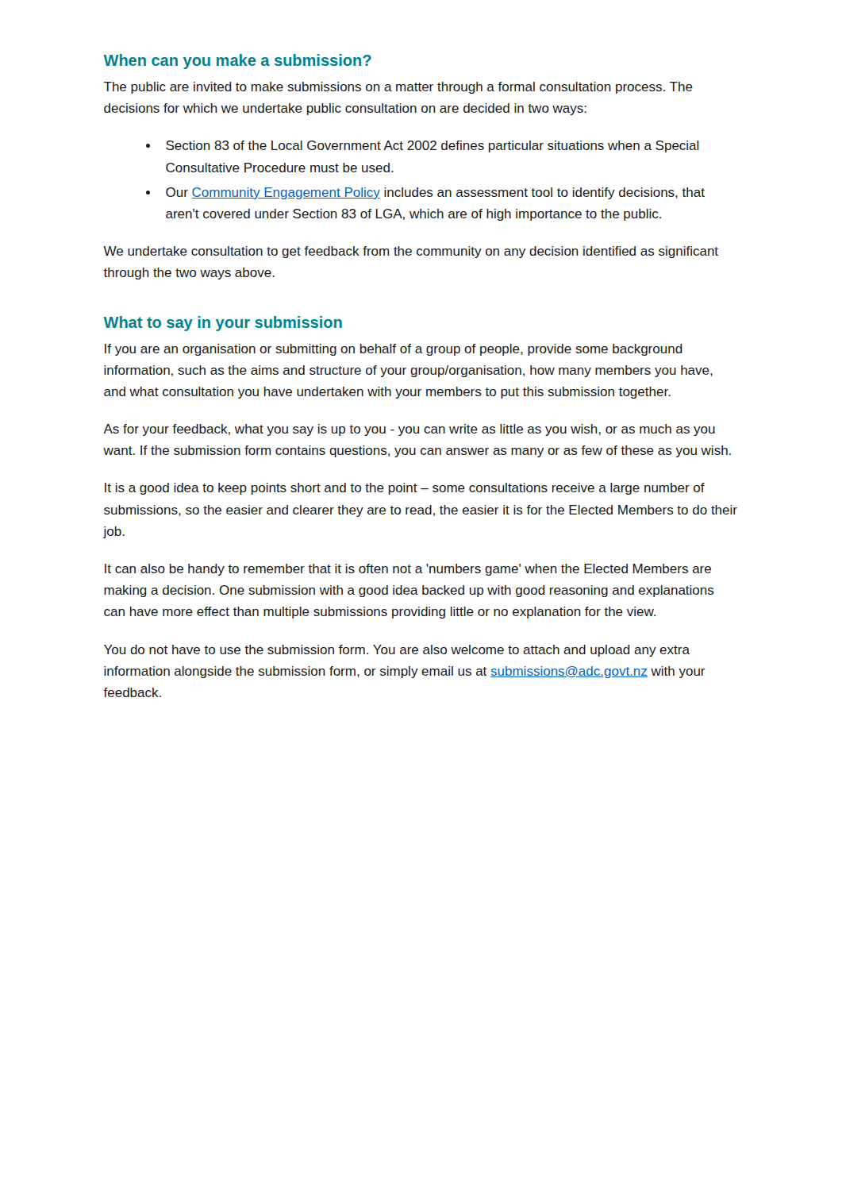When can you make a submission?
The public are invited to make submissions on a matter through a formal consultation process. The decisions for which we undertake public consultation on are decided in two ways:
Section 83 of the Local Government Act 2002 defines particular situations when a Special Consultative Procedure must be used.
Our Community Engagement Policy includes an assessment tool to identify decisions, that aren't covered under Section 83 of LGA, which are of high importance to the public.
We undertake consultation to get feedback from the community on any decision identified as significant through the two ways above.
What to say in your submission
If you are an organisation or submitting on behalf of a group of people, provide some background information, such as the aims and structure of your group/organisation, how many members you have, and what consultation you have undertaken with your members to put this submission together.
As for your feedback, what you say is up to you - you can write as little as you wish, or as much as you want. If the submission form contains questions, you can answer as many or as few of these as you wish.
It is a good idea to keep points short and to the point – some consultations receive a large number of submissions, so the easier and clearer they are to read, the easier it is for the Elected Members to do their job.
It can also be handy to remember that it is often not a 'numbers game' when the Elected Members are making a decision. One submission with a good idea backed up with good reasoning and explanations can have more effect than multiple submissions providing little or no explanation for the view.
You do not have to use the submission form. You are also welcome to attach and upload any extra information alongside the submission form, or simply email us at submissions@adc.govt.nz with your feedback.